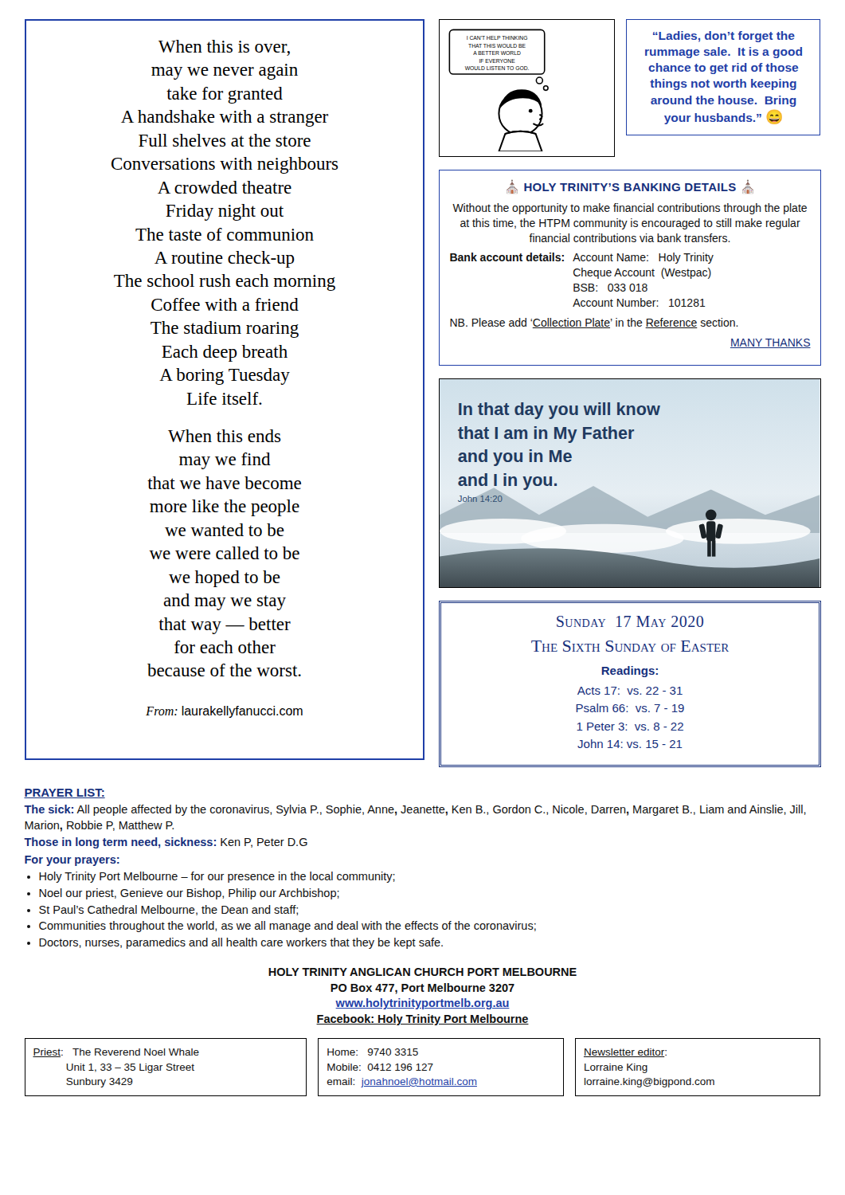When this is over,
may we never again
take for granted
A handshake with a stranger
Full shelves at the store
Conversations with neighbours
A crowded theatre
Friday night out
The taste of communion
A routine check-up
The school rush each morning
Coffee with a friend
The stadium roaring
Each deep breath
A boring Tuesday
Life itself.
When this ends
may we find
that we have become
more like the people
we wanted to be
we were called to be
we hoped to be
and may we stay
that way — better
for each other
because of the worst.
From: laurakellyfanucci.com
I CAN'T HELP THINKING THAT THIS WOULD BE A BETTER WORLD IF EVERYONE WOULD LISTEN TO GOD.
“Ladies, don’t forget the rummage sale. It is a good chance to get rid of those things not worth keeping around the house. Bring your husbands.” 😄
⛪ HOLY TRINITY’S BANKING DETAILS ⛪
Without the opportunity to make financial contributions through the plate at this time, the HTPM community is encouraged to still make regular financial contributions via bank transfers.
Bank account details:
Account Name: Holy Trinity
Cheque Account (Westpac)
BSB: 033 018
Account Number: 101281
NB. Please add ‘Collection Plate’ in the Reference section.
MANY THANKS
In that day you will know that I am in My Father and you in Me and I in you. John 14:20
Sunday 17 May 2020
The Sixth Sunday of Easter
Readings:
Acts 17: vs. 22 - 31
Psalm 66: vs. 7 - 19
1 Peter 3: vs. 8 - 22
John 14: vs. 15 - 21
PRAYER LIST:
The sick: All people affected by the coronavirus, Sylvia P., Sophie, Anne, Jeanette, Ken B., Gordon C., Nicole, Darren, Margaret B., Liam and Ainslie, Jill, Marion, Robbie P, Matthew P.
Those in long term need, sickness: Ken P, Peter D.G
For your prayers:
Holy Trinity Port Melbourne – for our presence in the local community;
Noel our priest, Genieve our Bishop, Philip our Archbishop;
St Paul’s Cathedral Melbourne, the Dean and staff;
Communities throughout the world, as we all manage and deal with the effects of the coronavirus;
Doctors, nurses, paramedics and all health care workers that they be kept safe.
HOLY TRINITY ANGLICAN CHURCH PORT MELBOURNE
PO Box 477, Port Melbourne 3207
www.holytrinityportmelb.org.au
Facebook: Holy Trinity Port Melbourne
Priest: The Reverend Noel Whale
Unit 1, 33 – 35 Ligar Street
Sunbury 3429
Home: 9740 3315
Mobile: 0412 196 127
email: jonahnoel@hotmail.com
Newsletter editor:
Lorraine King
lorraine.king@bigpond.com